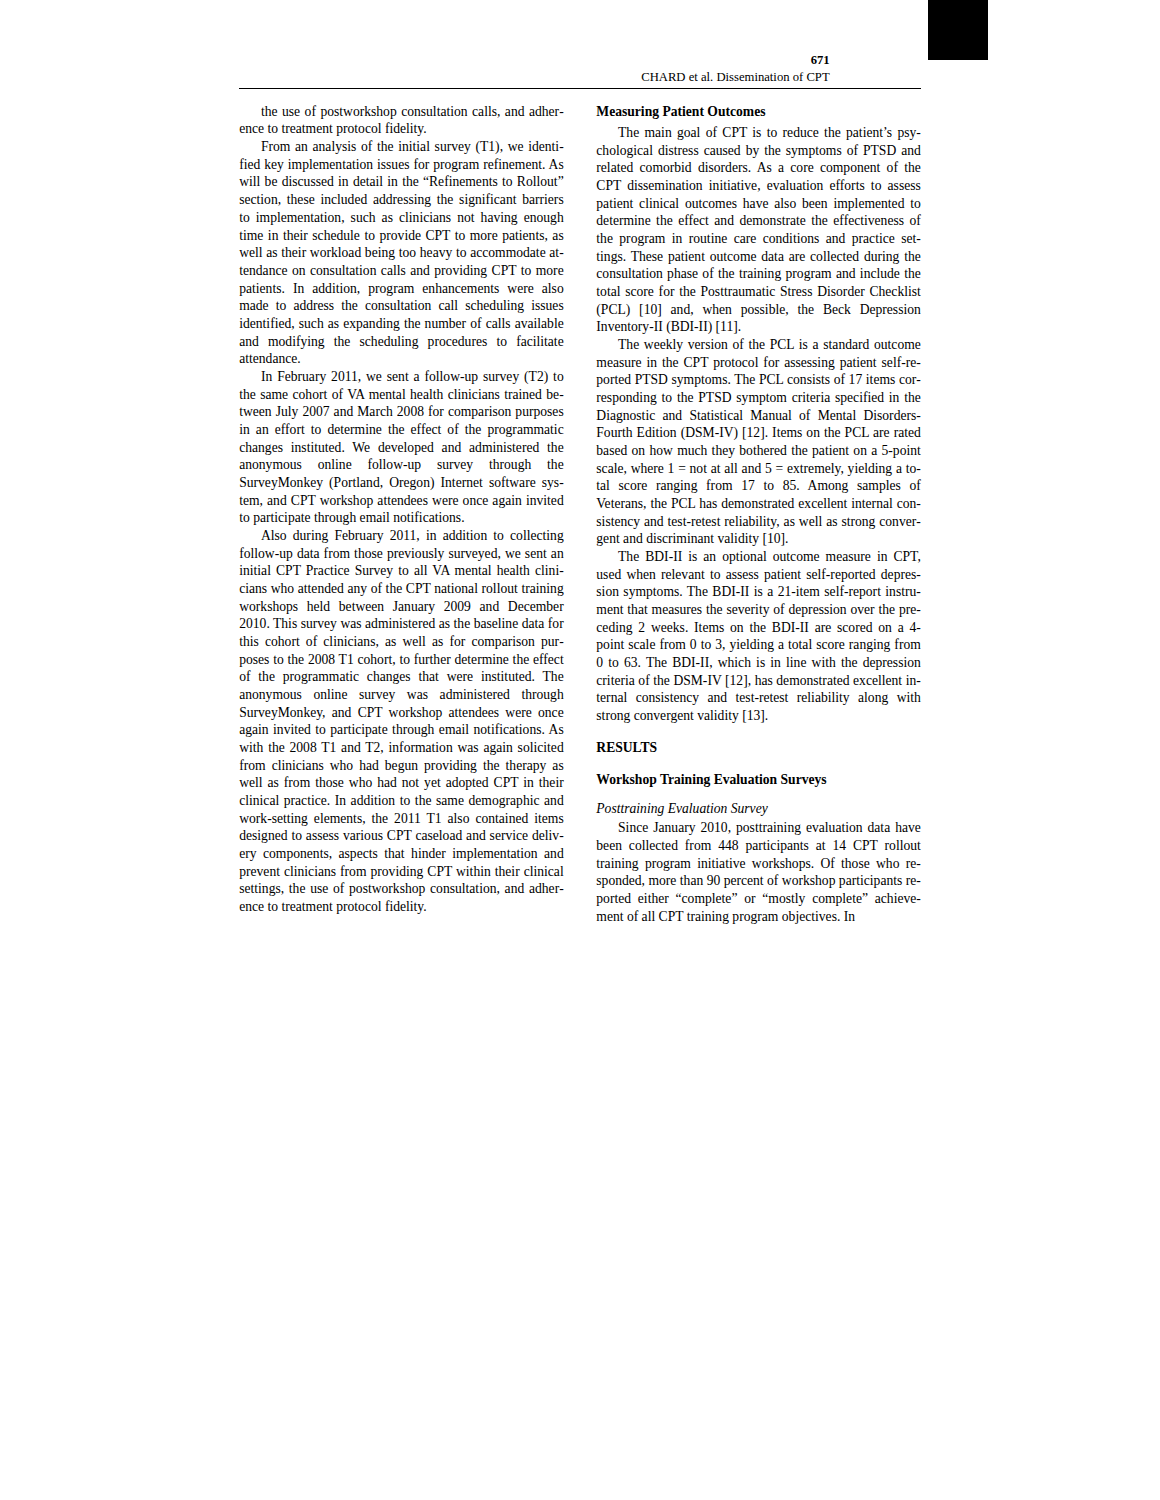671
CHARD et al. Dissemination of CPT
the use of postworkshop consultation calls, and adherence to treatment protocol fidelity.
From an analysis of the initial survey (T1), we identified key implementation issues for program refinement. As will be discussed in detail in the “Refinements to Rollout” section, these included addressing the significant barriers to implementation, such as clinicians not having enough time in their schedule to provide CPT to more patients, as well as their workload being too heavy to accommodate attendance on consultation calls and providing CPT to more patients. In addition, program enhancements were also made to address the consultation call scheduling issues identified, such as expanding the number of calls available and modifying the scheduling procedures to facilitate attendance.
In February 2011, we sent a follow-up survey (T2) to the same cohort of VA mental health clinicians trained between July 2007 and March 2008 for comparison purposes in an effort to determine the effect of the programmatic changes instituted. We developed and administered the anonymous online follow-up survey through the SurveyMonkey (Portland, Oregon) Internet software system, and CPT workshop attendees were once again invited to participate through email notifications.
Also during February 2011, in addition to collecting follow-up data from those previously surveyed, we sent an initial CPT Practice Survey to all VA mental health clinicians who attended any of the CPT national rollout training workshops held between January 2009 and December 2010. This survey was administered as the baseline data for this cohort of clinicians, as well as for comparison purposes to the 2008 T1 cohort, to further determine the effect of the programmatic changes that were instituted. The anonymous online survey was administered through SurveyMonkey, and CPT workshop attendees were once again invited to participate through email notifications. As with the 2008 T1 and T2, information was again solicited from clinicians who had begun providing the therapy as well as from those who had not yet adopted CPT in their clinical practice. In addition to the same demographic and work-setting elements, the 2011 T1 also contained items designed to assess various CPT caseload and service delivery components, aspects that hinder implementation and prevent clinicians from providing CPT within their clinical settings, the use of postworkshop consultation, and adherence to treatment protocol fidelity.
Measuring Patient Outcomes
The main goal of CPT is to reduce the patient’s psychological distress caused by the symptoms of PTSD and related comorbid disorders. As a core component of the CPT dissemination initiative, evaluation efforts to assess patient clinical outcomes have also been implemented to determine the effect and demonstrate the effectiveness of the program in routine care conditions and practice settings. These patient outcome data are collected during the consultation phase of the training program and include the total score for the Posttraumatic Stress Disorder Checklist (PCL) [10] and, when possible, the Beck Depression Inventory-II (BDI-II) [11].
The weekly version of the PCL is a standard outcome measure in the CPT protocol for assessing patient self-reported PTSD symptoms. The PCL consists of 17 items corresponding to the PTSD symptom criteria specified in the Diagnostic and Statistical Manual of Mental Disorders-Fourth Edition (DSM-IV) [12]. Items on the PCL are rated based on how much they bothered the patient on a 5-point scale, where 1 = not at all and 5 = extremely, yielding a total score ranging from 17 to 85. Among samples of Veterans, the PCL has demonstrated excellent internal consistency and test-retest reliability, as well as strong convergent and discriminant validity [10].
The BDI-II is an optional outcome measure in CPT, used when relevant to assess patient self-reported depression symptoms. The BDI-II is a 21-item self-report instrument that measures the severity of depression over the preceding 2 weeks. Items on the BDI-II are scored on a 4-point scale from 0 to 3, yielding a total score ranging from 0 to 63. The BDI-II, which is in line with the depression criteria of the DSM-IV [12], has demonstrated excellent internal consistency and test-retest reliability along with strong convergent validity [13].
RESULTS
Workshop Training Evaluation Surveys
Posttraining Evaluation Survey
Since January 2010, posttraining evaluation data have been collected from 448 participants at 14 CPT rollout training program initiative workshops. Of those who responded, more than 90 percent of workshop participants reported either “complete” or “mostly complete” achievement of all CPT training program objectives. In